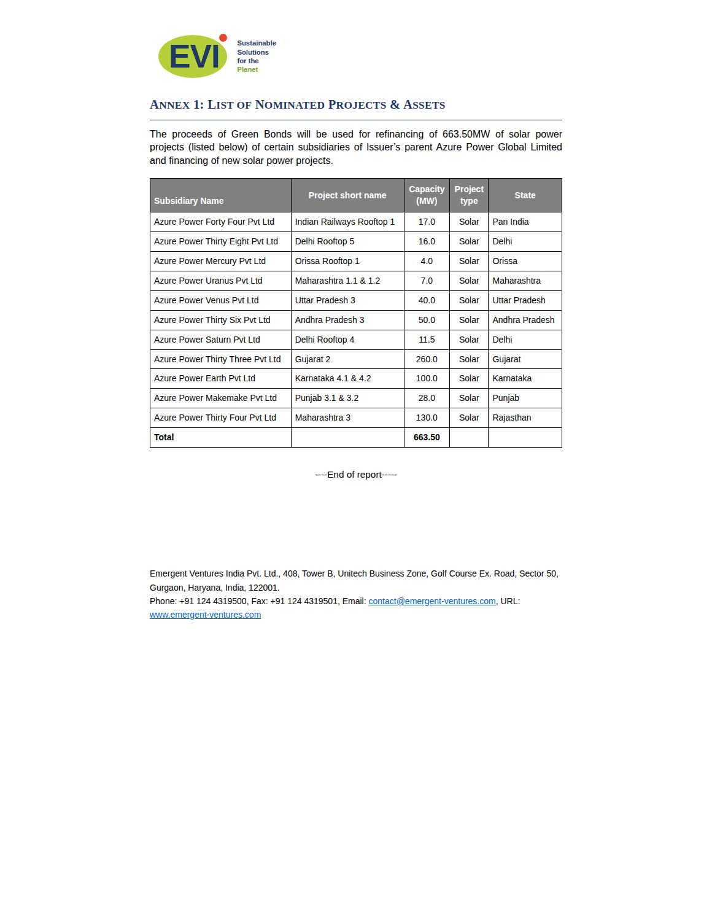EVI
Sustainable
Solutions
for the
Planet
ANNEX 1: LIST OF NOMINATED PROJECTS & ASSETS
The proceeds of Green Bonds will be used for refinancing of 663.50MW of solar power projects (listed below) of certain subsidiaries of Issuer’s parent Azure Power Global Limited and financing of new solar power projects.
| Subsidiary Name | Project short name | Capacity (MW) | Project type | State |
| --- | --- | --- | --- | --- |
| Azure Power Forty Four Pvt Ltd | Indian Railways Rooftop 1 | 17.0 | Solar | Pan India |
| Azure Power Thirty Eight Pvt Ltd | Delhi Rooftop 5 | 16.0 | Solar | Delhi |
| Azure Power Mercury Pvt Ltd | Orissa Rooftop 1 | 4.0 | Solar | Orissa |
| Azure Power Uranus Pvt Ltd | Maharashtra 1.1 & 1.2 | 7.0 | Solar | Maharashtra |
| Azure Power Venus Pvt Ltd | Uttar Pradesh 3 | 40.0 | Solar | Uttar Pradesh |
| Azure Power Thirty Six Pvt Ltd | Andhra Pradesh 3 | 50.0 | Solar | Andhra Pradesh |
| Azure Power Saturn Pvt Ltd | Delhi Rooftop 4 | 11.5 | Solar | Delhi |
| Azure Power Thirty Three Pvt Ltd | Gujarat 2 | 260.0 | Solar | Gujarat |
| Azure Power Earth Pvt Ltd | Karnataka 4.1 & 4.2 | 100.0 | Solar | Karnataka |
| Azure Power Makemake Pvt Ltd | Punjab 3.1 & 3.2 | 28.0 | Solar | Punjab |
| Azure Power Thirty Four Pvt Ltd | Maharashtra 3 | 130.0 | Solar | Rajasthan |
| Total | | 663.50 | | |
----End of report-----
Emergent Ventures India Pvt. Ltd., 408, Tower B, Unitech Business Zone, Golf Course Ex. Road, Sector 50, Gurgaon, Haryana, India, 122001.
Phone: +91 124 4319500, Fax: +91 124 4319501, Email: contact@emergent-ventures.com, URL: www.emergent-ventures.com